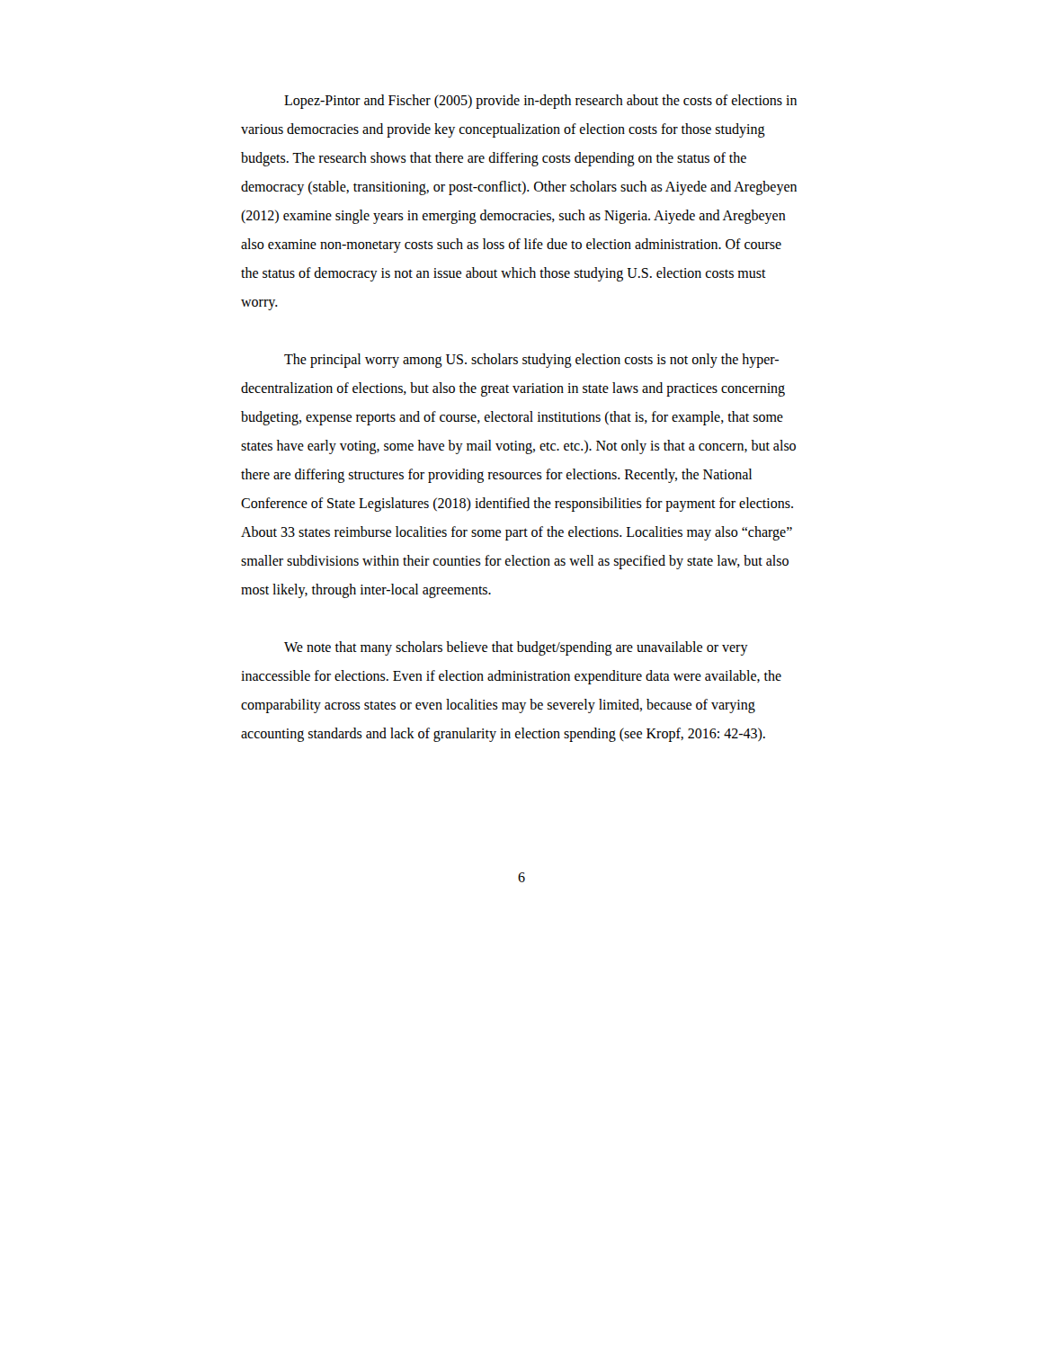Lopez-Pintor and Fischer (2005) provide in-depth research about the costs of elections in various democracies and provide key conceptualization of election costs for those studying budgets. The research shows that there are differing costs depending on the status of the democracy (stable, transitioning, or post-conflict). Other scholars such as Aiyede and Aregbeyen (2012) examine single years in emerging democracies, such as Nigeria. Aiyede and Aregbeyen also examine non-monetary costs such as loss of life due to election administration. Of course the status of democracy is not an issue about which those studying U.S. election costs must worry.
The principal worry among US. scholars studying election costs is not only the hyper-decentralization of elections, but also the great variation in state laws and practices concerning budgeting, expense reports and of course, electoral institutions (that is, for example, that some states have early voting, some have by mail voting, etc. etc.). Not only is that a concern, but also there are differing structures for providing resources for elections. Recently, the National Conference of State Legislatures (2018) identified the responsibilities for payment for elections. About 33 states reimburse localities for some part of the elections. Localities may also “charge” smaller subdivisions within their counties for election as well as specified by state law, but also most likely, through inter-local agreements.
We note that many scholars believe that budget/spending are unavailable or very inaccessible for elections. Even if election administration expenditure data were available, the comparability across states or even localities may be severely limited, because of varying accounting standards and lack of granularity in election spending (see Kropf, 2016: 42-43).
6